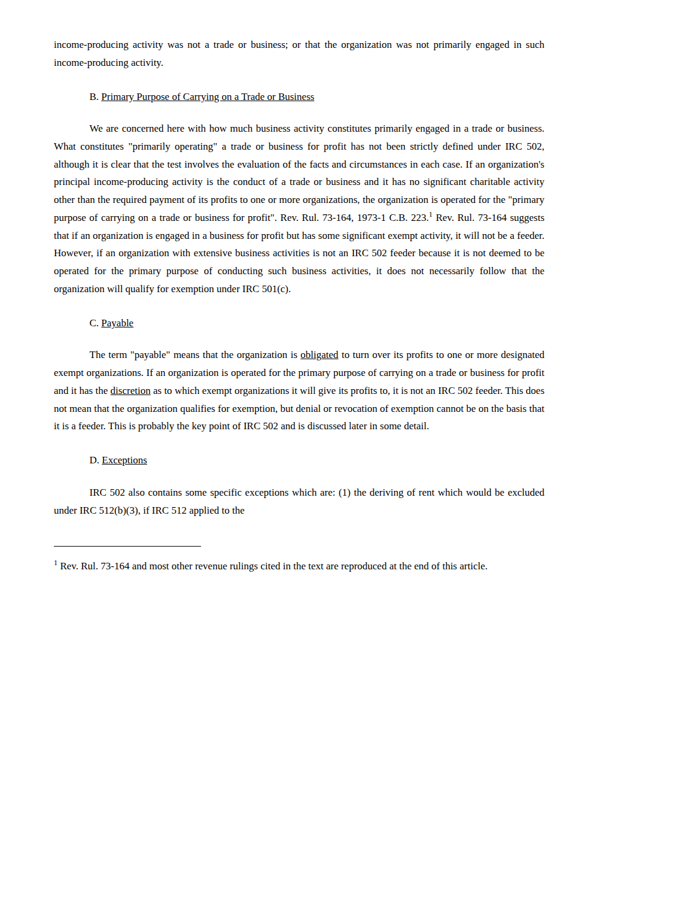income-producing activity was not a trade or business; or that the organization was not primarily engaged in such income-producing activity.
B. Primary Purpose of Carrying on a Trade or Business
We are concerned here with how much business activity constitutes primarily engaged in a trade or business. What constitutes "primarily operating" a trade or business for profit has not been strictly defined under IRC 502, although it is clear that the test involves the evaluation of the facts and circumstances in each case. If an organization's principal income-producing activity is the conduct of a trade or business and it has no significant charitable activity other than the required payment of its profits to one or more organizations, the organization is operated for the "primary purpose of carrying on a trade or business for profit". Rev. Rul. 73-164, 1973-1 C.B. 223.1 Rev. Rul. 73-164 suggests that if an organization is engaged in a business for profit but has some significant exempt activity, it will not be a feeder. However, if an organization with extensive business activities is not an IRC 502 feeder because it is not deemed to be operated for the primary purpose of conducting such business activities, it does not necessarily follow that the organization will qualify for exemption under IRC 501(c).
C. Payable
The term "payable" means that the organization is obligated to turn over its profits to one or more designated exempt organizations. If an organization is operated for the primary purpose of carrying on a trade or business for profit and it has the discretion as to which exempt organizations it will give its profits to, it is not an IRC 502 feeder. This does not mean that the organization qualifies for exemption, but denial or revocation of exemption cannot be on the basis that it is a feeder. This is probably the key point of IRC 502 and is discussed later in some detail.
D. Exceptions
IRC 502 also contains some specific exceptions which are: (1) the deriving of rent which would be excluded under IRC 512(b)(3), if IRC 512 applied to the
1 Rev. Rul. 73-164 and most other revenue rulings cited in the text are reproduced at the end of this article.